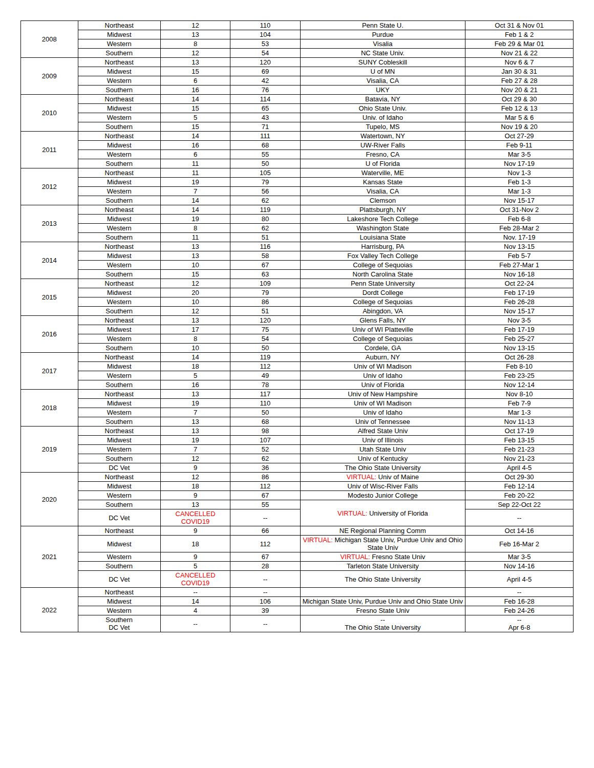| 2008 | Northeast | 12 | 110 | Penn State U. | Oct 31 & Nov 01 |
| Midwest | 13 | 104 | Purdue | Feb 1 & 2 |
| Western | 8 | 53 | Visalia | Feb 29 & Mar 01 |
| Southern | 12 | 54 | NC State Univ. | Nov 21 & 22 |
| 2009 | Northeast | 13 | 120 | SUNY Cobleskill | Nov 6 & 7 |
| Midwest | 15 | 69 | U of MN | Jan 30 & 31 |
| Western | 6 | 42 | Visalia, CA | Feb 27 & 28 |
| Southern | 16 | 76 | UKY | Nov 20 & 21 |
| 2010 | Northeast | 14 | 114 | Batavia, NY | Oct 29 & 30 |
| Midwest | 15 | 65 | Ohio State Univ. | Feb 12 & 13 |
| Western | 5 | 43 | Univ. of Idaho | Mar 5 & 6 |
| Southern | 15 | 71 | Tupelo, MS | Nov 19 & 20 |
| 2011 | Northeast | 14 | 111 | Watertown, NY | Oct 27-29 |
| Midwest | 16 | 68 | UW-River Falls | Feb 9-11 |
| Western | 6 | 55 | Fresno, CA | Mar 3-5 |
| Southern | 11 | 50 | U of Florida | Nov 17-19 |
| 2012 | Northeast | 11 | 105 | Waterville, ME | Nov 1-3 |
| Midwest | 19 | 79 | Kansas State | Feb 1-3 |
| Western | 7 | 56 | Visalia, CA | Mar 1-3 |
| Southern | 14 | 62 | Clemson | Nov 15-17 |
| 2013 | Northeast | 14 | 119 | Plattsburgh, NY | Oct 31-Nov 2 |
| Midwest | 19 | 80 | Lakeshore Tech College | Feb 6-8 |
| Western | 8 | 62 | Washington State | Feb 28-Mar 2 |
| Southern | 11 | 51 | Louisiana State | Nov. 17-19 |
| 2014 | Northeast | 13 | 116 | Harrisburg, PA | Nov 13-15 |
| Midwest | 13 | 58 | Fox Valley Tech College | Feb 5-7 |
| Western | 10 | 67 | College of Sequoias | Feb 27-Mar 1 |
| Southern | 15 | 63 | North Carolina State | Nov 16-18 |
| 2015 | Northeast | 12 | 109 | Penn State University | Oct 22-24 |
| Midwest | 20 | 79 | Dordt College | Feb 17-19 |
| Western | 10 | 86 | College of Sequoias | Feb 26-28 |
| Southern | 12 | 51 | Abingdon, VA | Nov 15-17 |
| 2016 | Northeast | 13 | 120 | Glens Falls, NY | Nov 3-5 |
| Midwest | 17 | 75 | Univ of WI Platteville | Feb 17-19 |
| Western | 8 | 54 | College of Sequoias | Feb 25-27 |
| Southern | 10 | 50 | Cordele, GA | Nov 13-15 |
| 2017 | Northeast | 14 | 119 | Auburn, NY | Oct 26-28 |
| Midwest | 18 | 112 | Univ of WI Madison | Feb 8-10 |
| Western | 5 | 49 | Univ of Idaho | Feb 23-25 |
| Southern | 16 | 78 | Univ of Florida | Nov 12-14 |
| 2018 | Northeast | 13 | 117 | Univ of New Hampshire | Nov 8-10 |
| Midwest | 19 | 110 | Univ of WI Madison | Feb 7-9 |
| Western | 7 | 50 | Univ of Idaho | Mar 1-3 |
| Southern | 13 | 68 | Univ of Tennessee | Nov 11-13 |
| 2019 | Northeast | 13 | 98 | Alfred State Univ | Oct 17-19 |
| Midwest | 19 | 107 | Univ of Illinois | Feb 13-15 |
| Western | 7 | 52 | Utah State Univ | Feb 21-23 |
| Southern | 12 | 62 | Univ of Kentucky | Nov 21-23 |
| DC Vet | 9 | 36 | The Ohio State University | April 4-5 |
| 2020 | Northeast | 12 | 86 | VIRTUAL: Univ of Maine | Oct 29-30 |
| Midwest | 18 | 112 | Univ of Wisc-River Falls | Feb 12-14 |
| Western | 9 | 67 | Modesto Junior College | Feb 20-22 |
| Southern | 13 | 55 | VIRTUAL: University of Florida | Sep 22-Oct 22 |
| DC Vet | CANCELLED COVID19 | -- | -- |
| 2021 | Northeast | 9 | 66 | NE Regional Planning Comm | Oct 14-16 |
| Midwest | 18 | 112 | VIRTUAL: Michigan State Univ, Purdue Univ and Ohio State Univ | Feb 16-Mar 2 |
| Western | 9 | 67 | VIRTUAL: Fresno State Univ | Mar 3-5 |
| Southern | 5 | 28 | Tarleton State University | Nov 14-16 |
| DC Vet | CANCELLED COVID19 | -- | The Ohio State University | April 4-5 |
| 2022 | Northeast | -- | -- | | -- |
| Midwest | 14 | 106 | Michigan State Univ, Purdue Univ and Ohio State Univ | Feb 16-28 |
| Western | 4 | 39 | Fresno State Univ | Feb 24-26 |
| Southern DC Vet | -- | -- | -- The Ohio State University | -- Apr 6-8 |